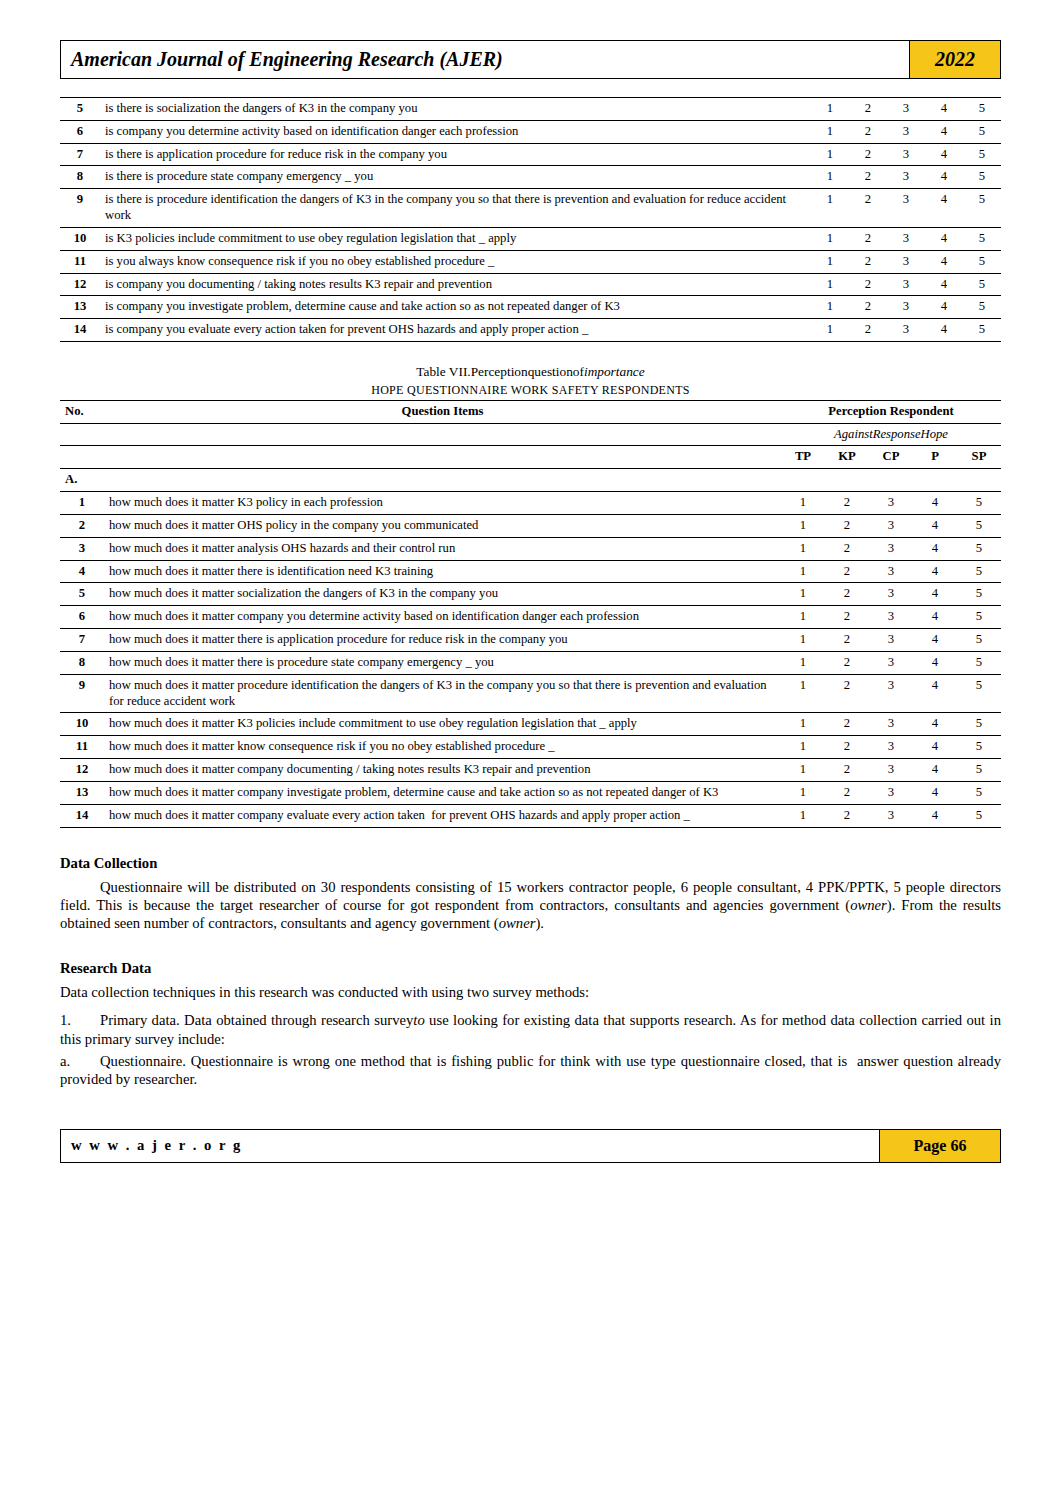American Journal of Engineering Research (AJER)
2022
| 5 | is there is socialization the dangers of K3 in the company you | 1 | 2 | 3 | 4 | 5 |
| 6 | is company you determine activity based on identification danger each profession | 1 | 2 | 3 | 4 | 5 |
| 7 | is there is application procedure for reduce risk in the company you | 1 | 2 | 3 | 4 | 5 |
| 8 | is there is procedure state company emergency _ you | 1 | 2 | 3 | 4 | 5 |
| 9 | is there is procedure identification the dangers of K3 in the company you so that there is prevention and evaluation for reduce accident work | 1 | 2 | 3 | 4 | 5 |
| 10 | is K3 policies include commitment to use obey regulation legislation that _ apply | 1 | 2 | 3 | 4 | 5 |
| 11 | is you always know consequence risk if you no obey established procedure _ | 1 | 2 | 3 | 4 | 5 |
| 12 | is company you documenting / taking notes results K3 repair and prevention | 1 | 2 | 3 | 4 | 5 |
| 13 | is company you investigate problem, determine cause and take action so as not repeated danger of K3 | 1 | 2 | 3 | 4 | 5 |
| 14 | is company you evaluate every action taken for prevent OHS hazards and apply proper action _ | 1 | 2 | 3 | 4 | 5 |
Table VII.Perceptionquestionofimportance
HOPE QUESTIONNAIRE WORK SAFETY RESPONDENTS
| No. | Question Items | Perception Respondent |
| --- | --- | --- |
| | | AgainstResponseHope |
| | | TP | KP | CP | P | SP |
| A. | | | | | | |
| 1 | how much does it matter K3 policy in each profession | 1 | 2 | 3 | 4 | 5 |
| 2 | how much does it matter OHS policy in the company you communicated | 1 | 2 | 3 | 4 | 5 |
| 3 | how much does it matter analysis OHS hazards and their control run | 1 | 2 | 3 | 4 | 5 |
| 4 | how much does it matter there is identification need K3 training | 1 | 2 | 3 | 4 | 5 |
| 5 | how much does it matter socialization the dangers of K3 in the company you | 1 | 2 | 3 | 4 | 5 |
| 6 | how much does it matter company you determine activity based on identification danger each profession | 1 | 2 | 3 | 4 | 5 |
| 7 | how much does it matter there is application procedure for reduce risk in the company you | 1 | 2 | 3 | 4 | 5 |
| 8 | how much does it matter there is procedure state company emergency _ you | 1 | 2 | 3 | 4 | 5 |
| 9 | how much does it matter procedure identification the dangers of K3 in the company you so that there is prevention and evaluation for reduce accident work | 1 | 2 | 3 | 4 | 5 |
| 10 | how much does it matter K3 policies include commitment to use obey regulation legislation that _ apply | 1 | 2 | 3 | 4 | 5 |
| 11 | how much does it matter know consequence risk if you no obey established procedure _ | 1 | 2 | 3 | 4 | 5 |
| 12 | how much does it matter company documenting / taking notes results K3 repair and prevention | 1 | 2 | 3 | 4 | 5 |
| 13 | how much does it matter company investigate problem, determine cause and take action so as not repeated danger of K3 | 1 | 2 | 3 | 4 | 5 |
| 14 | how much does it matter company evaluate every action taken for prevent OHS hazards and apply proper action _ | 1 | 2 | 3 | 4 | 5 |
Data Collection
Questionnaire will be distributed on 30 respondents consisting of 15 workers contractor people, 6 people consultant, 4 PPK/PPTK, 5 people directors field. This is because the target researcher of course for got respondent from contractors, consultants and agencies government (owner). From the results obtained seen number of contractors, consultants and agency government (owner).
Research Data
Data collection techniques in this research was conducted with using two survey methods:
1. Primary data. Data obtained through research surveyto use looking for existing data that supports research. As for method data collection carried out in this primary survey include:
a. Questionnaire. Questionnaire is wrong one method that is fishing public for think with use type questionnaire closed, that is answer question already provided by researcher.
w w w . a j e r . o r g
Page 66